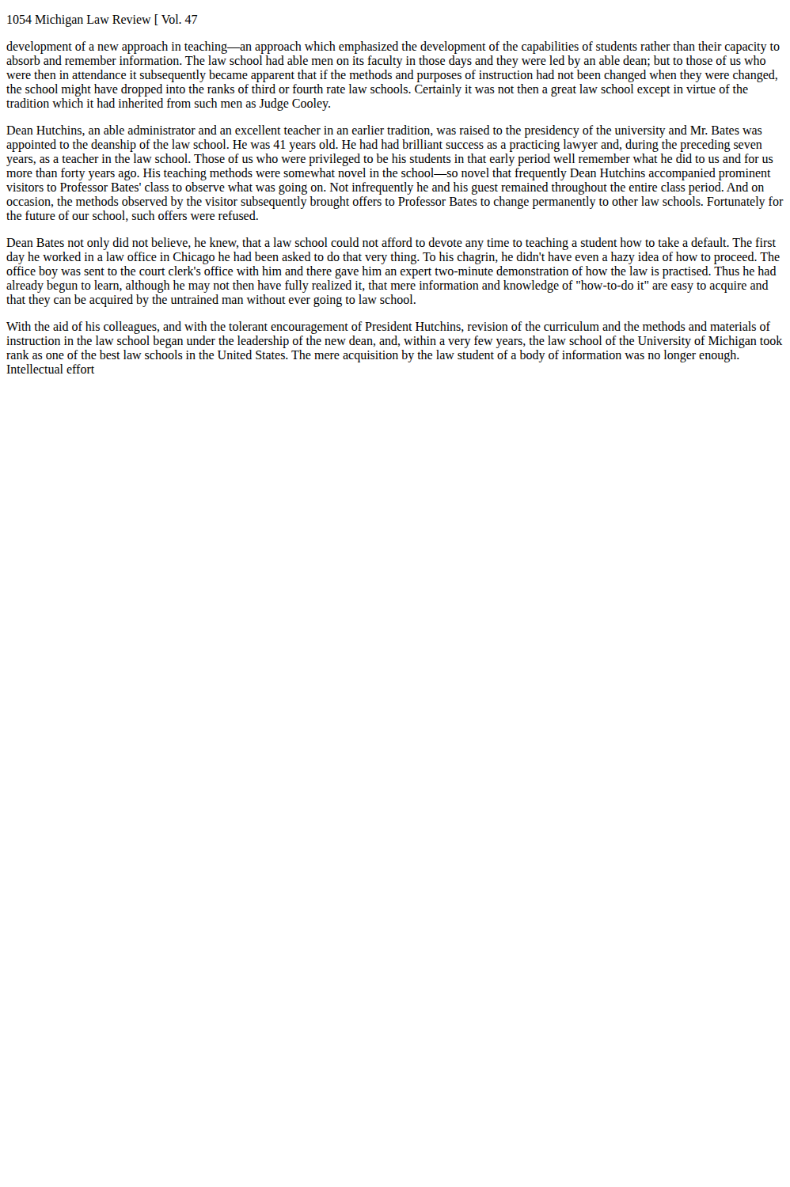1054 Michigan Law Review [ Vol. 47
development of a new approach in teaching—an approach which emphasized the development of the capabilities of students rather than their capacity to absorb and remember information. The law school had able men on its faculty in those days and they were led by an able dean; but to those of us who were then in attendance it subsequently became apparent that if the methods and purposes of instruction had not been changed when they were changed, the school might have dropped into the ranks of third or fourth rate law schools. Certainly it was not then a great law school except in virtue of the tradition which it had inherited from such men as Judge Cooley.
Dean Hutchins, an able administrator and an excellent teacher in an earlier tradition, was raised to the presidency of the university and Mr. Bates was appointed to the deanship of the law school. He was 41 years old. He had had brilliant success as a practicing lawyer and, during the preceding seven years, as a teacher in the law school. Those of us who were privileged to be his students in that early period well remember what he did to us and for us more than forty years ago. His teaching methods were somewhat novel in the school—so novel that frequently Dean Hutchins accompanied prominent visitors to Professor Bates' class to observe what was going on. Not infrequently he and his guest remained throughout the entire class period. And on occasion, the methods observed by the visitor subsequently brought offers to Professor Bates to change permanently to other law schools. Fortunately for the future of our school, such offers were refused.
Dean Bates not only did not believe, he knew, that a law school could not afford to devote any time to teaching a student how to take a default. The first day he worked in a law office in Chicago he had been asked to do that very thing. To his chagrin, he didn't have even a hazy idea of how to proceed. The office boy was sent to the court clerk's office with him and there gave him an expert two-minute demonstration of how the law is practised. Thus he had already begun to learn, although he may not then have fully realized it, that mere information and knowledge of "how-to-do it" are easy to acquire and that they can be acquired by the untrained man without ever going to law school.
With the aid of his colleagues, and with the tolerant encouragement of President Hutchins, revision of the curriculum and the methods and materials of instruction in the law school began under the leadership of the new dean, and, within a very few years, the law school of the University of Michigan took rank as one of the best law schools in the United States. The mere acquisition by the law student of a body of information was no longer enough. Intellectual effort